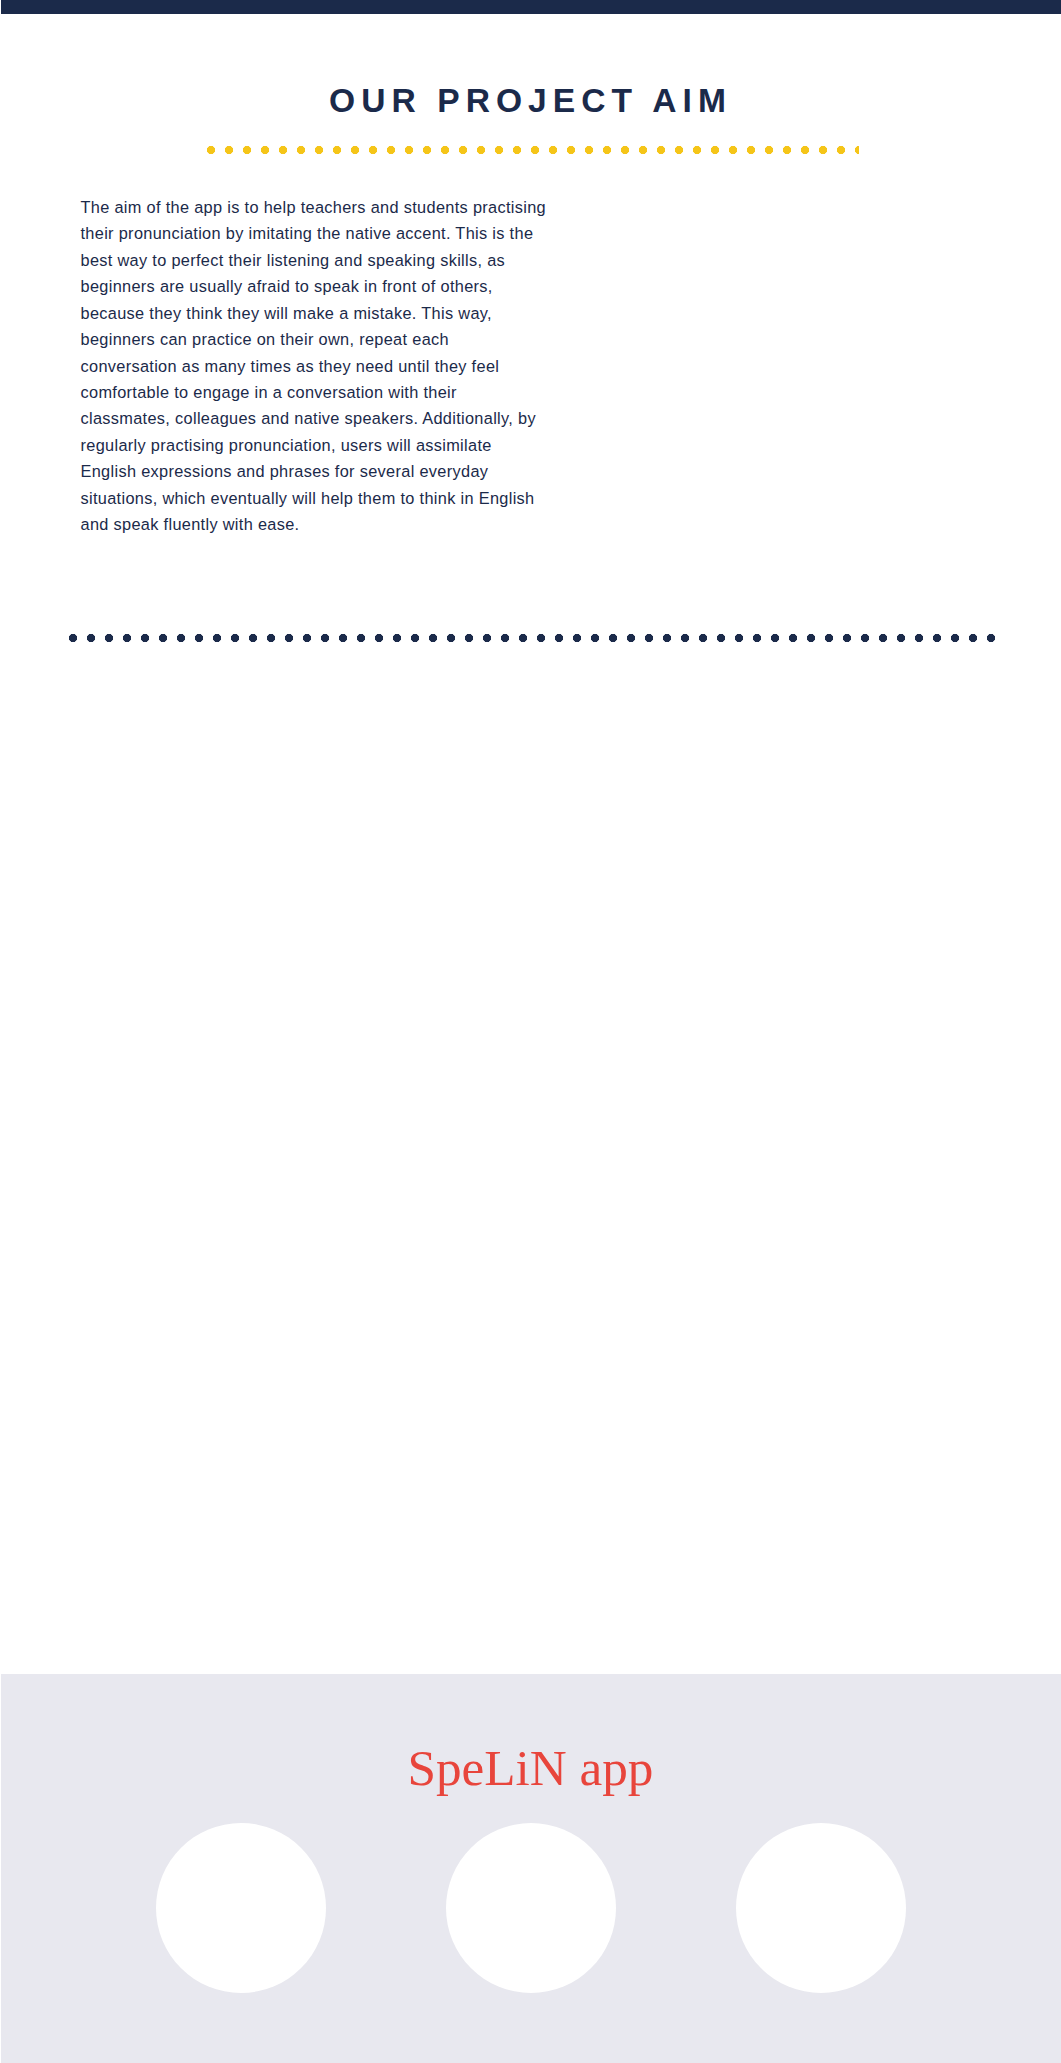OUR PROJECT AIM
The aim of the app is to help teachers and students practising their pronunciation by imitating the native accent. This is the best way to perfect their listening and speaking skills, as beginners are usually afraid to speak in front of others, because they think they will make a mistake. This way, beginners can practice on their own, repeat each conversation as many times as they need until they feel comfortable to engage in a conversation with their classmates, colleagues and native speakers. Additionally, by regularly practising pronunciation, users will assimilate English expressions and phrases for several everyday situations, which eventually will help them to think in English and speak fluently with ease.
SpeLiN app